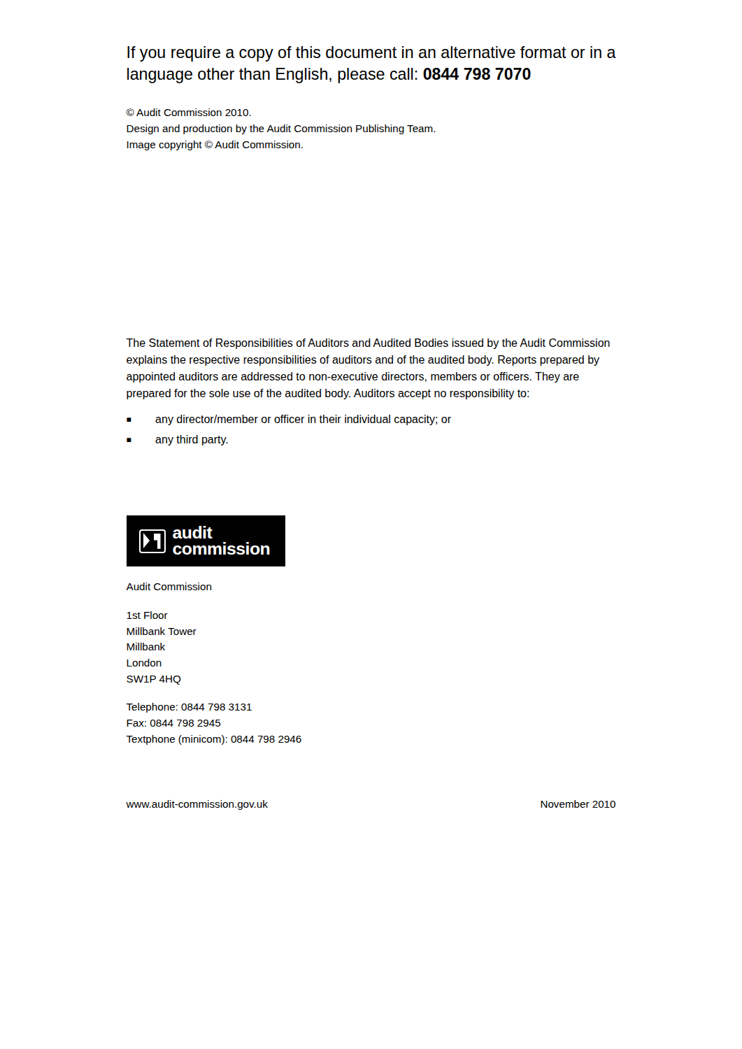If you require a copy of this document in an alternative format or in a language other than English, please call: 0844 798 7070
© Audit Commission 2010.
Design and production by the Audit Commission Publishing Team.
Image copyright © Audit Commission.
The Statement of Responsibilities of Auditors and Audited Bodies issued by the Audit Commission explains the respective responsibilities of auditors and of the audited body. Reports prepared by appointed auditors are addressed to non-executive directors, members or officers. They are prepared for the sole use of the audited body. Auditors accept no responsibility to:
any director/member or officer in their individual capacity; or
any third party.
audit commission
Audit Commission
1st Floor
Millbank Tower
Millbank
London
SW1P 4HQ
Telephone: 0844 798 3131
Fax: 0844 798 2945
Textphone (minicom): 0844 798 2946
www.audit-commission.gov.uk November 2010